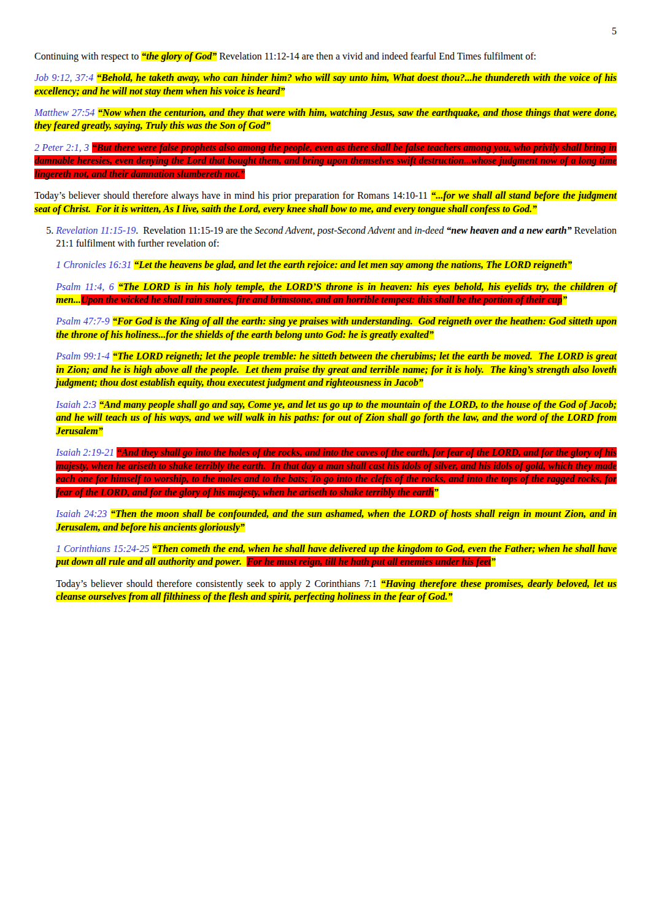5
Continuing with respect to “the glory of God” Revelation 11:12-14 are then a vivid and indeed fearful End Times fulfilment of:
Job 9:12, 37:4 “Behold, he taketh away, who can hinder him? who will say unto him, What doest thou?...he thundereth with the voice of his excellency; and he will not stay them when his voice is heard”
Matthew 27:54 “Now when the centurion, and they that were with him, watching Jesus, saw the earthquake, and those things that were done, they feared greatly, saying, Truly this was the Son of God”
2 Peter 2:1, 3 “But there were false prophets also among the people, even as there shall be false teachers among you, who privily shall bring in damnable heresies, even denying the Lord that bought them, and bring upon themselves swift destruction...whose judgment now of a long time lingereth not, and their damnation slumbereth not.”
Today’s believer should therefore always have in mind his prior preparation for Romans 14:10-11 “...for we shall all stand before the judgment seat of Christ. For it is written, As I live, saith the Lord, every knee shall bow to me, and every tongue shall confess to God.”
Revelation 11:15-19. Revelation 11:15-19 are the Second Advent, post-Second Advent and in-deed “new heaven and a new earth” Revelation 21:1 fulfilment with further revelation of:
1 Chronicles 16:31 “Let the heavens be glad, and let the earth rejoice: and let men say among the nations, The LORD reigneth”
Psalm 11:4, 6 “The LORD is in his holy temple, the LORD’S throne is in heaven: his eyes behold, his eyelids try, the children of men... Upon the wicked he shall rain snares, fire and brimstone, and an horrible tempest: this shall be the portion of their cup”
Psalm 47:7-9 “For God is the King of all the earth: sing ye praises with understanding. God reigneth over the heathen: God sitteth upon the throne of his holiness...for the shields of the earth belong unto God: he is greatly exalted”
Psalm 99:1-4 “The LORD reigneth; let the people tremble: he sitteth between the cherubims; let the earth be moved. The LORD is great in Zion; and he is high above all the people. Let them praise thy great and terrible name; for it is holy. The king’s strength also loveth judgment; thou dost establish equity, thou executest judgment and righteousness in Jacob”
Isaiah 2:3 “And many people shall go and say, Come ye, and let us go up to the mountain of the LORD, to the house of the God of Jacob; and he will teach us of his ways, and we will walk in his paths: for out of Zion shall go forth the law, and the word of the LORD from Jerusalem”
Isaiah 2:19-21 “And they shall go into the holes of the rocks, and into the caves of the earth, for fear of the LORD, and for the glory of his majesty, when he ariseth to shake terribly the earth. In that day a man shall cast his idols of silver, and his idols of gold, which they made each one for himself to worship, to the moles and to the bats; To go into the clefts of the rocks, and into the tops of the ragged rocks, for fear of the LORD, and for the glory of his majesty, when he ariseth to shake terribly the earth”
Isaiah 24:23 “Then the moon shall be confounded, and the sun ashamed, when the LORD of hosts shall reign in mount Zion, and in Jerusalem, and before his ancients gloriously”
1 Corinthians 15:24-25 “Then cometh the end, when he shall have delivered up the kingdom to God, even the Father; when he shall have put down all rule and all authority and power. For he must reign, till he hath put all enemies under his feet”
Today’s believer should therefore consistently seek to apply 2 Corinthians 7:1 “Having therefore these promises, dearly beloved, let us cleanse ourselves from all filthiness of the flesh and spirit, perfecting holiness in the fear of God.”